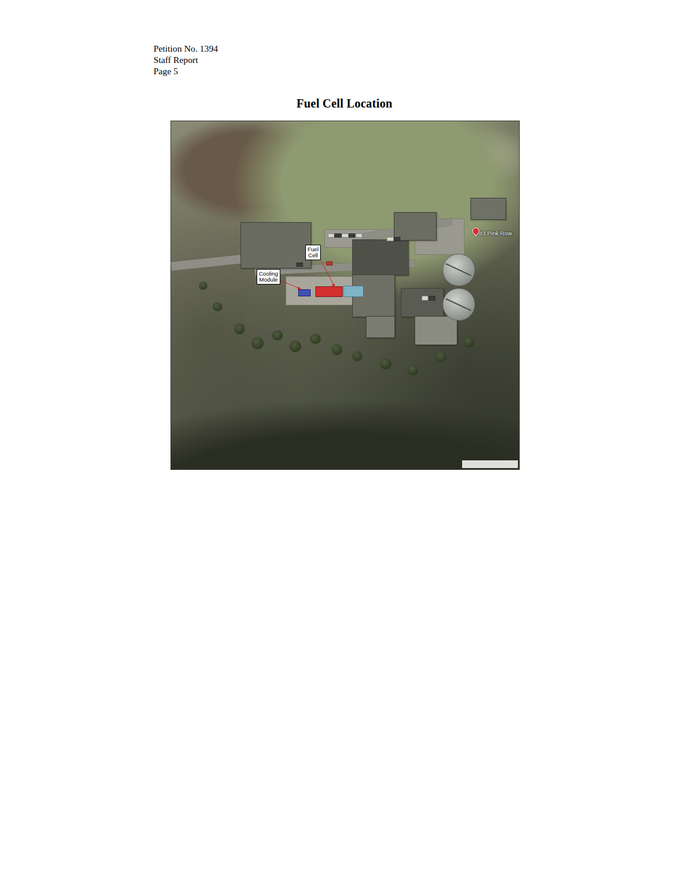Petition No. 1394
Staff Report
Page 5
Fuel Cell Location
Fuel
Cell
Cooling
Module
83 Pink Row